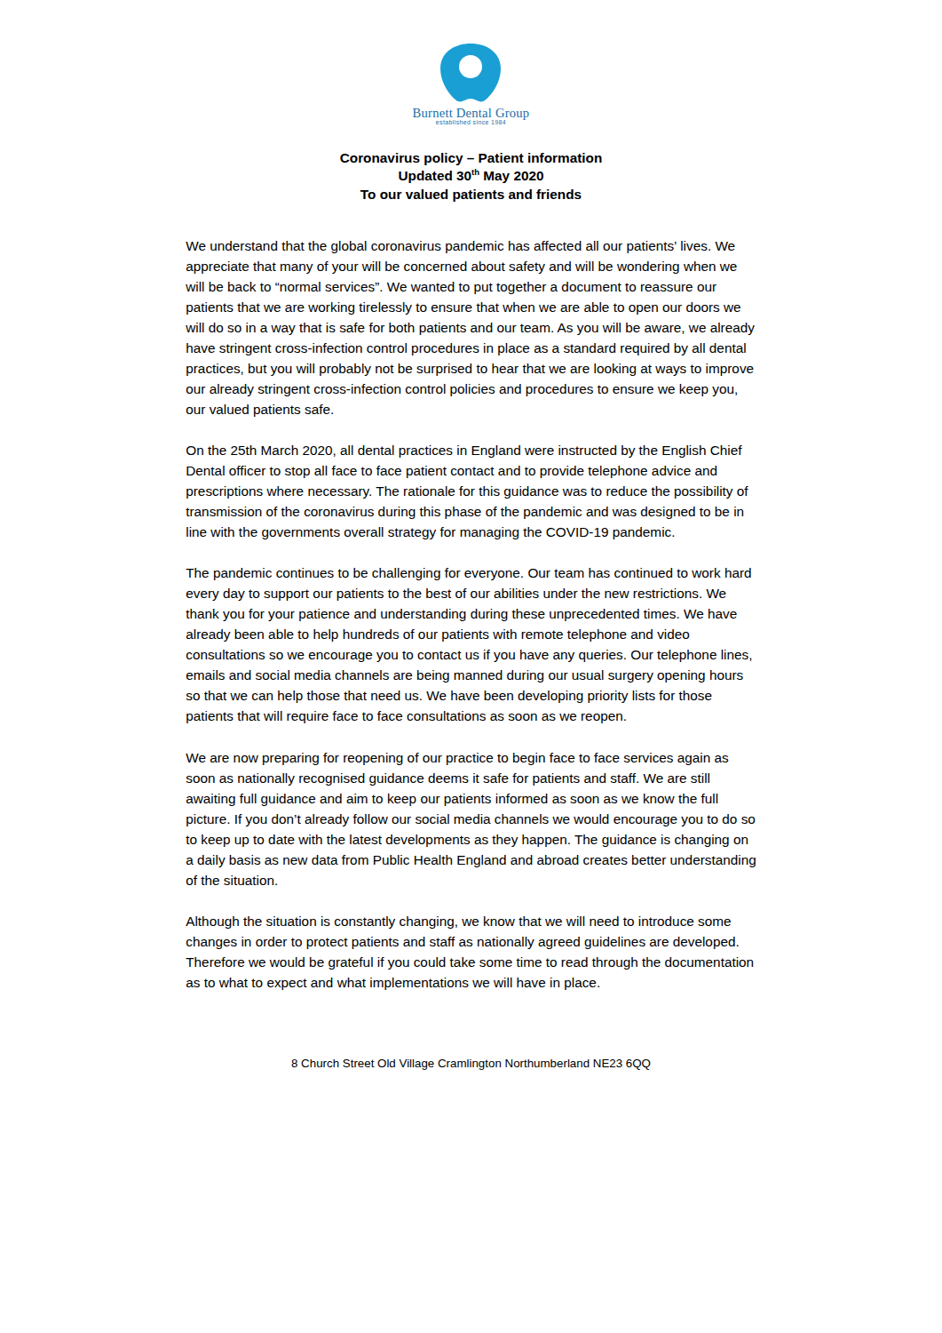Burnett Dental Group
established since 1984
Coronavirus policy – Patient information Updated 30th May 2020 To our valued patients and friends
We understand that the global coronavirus pandemic has affected all our patients’ lives. We appreciate that many of your will be concerned about safety and will be wondering when we will be back to “normal services”. We wanted to put together a document to reassure our patients that we are working tirelessly to ensure that when we are able to open our doors we will do so in a way that is safe for both patients and our team. As you will be aware, we already have stringent cross-infection control procedures in place as a standard required by all dental practices, but you will probably not be surprised to hear that we are looking at ways to improve our already stringent cross-infection control policies and procedures to ensure we keep you, our valued patients safe.
On the 25th March 2020, all dental practices in England were instructed by the English Chief Dental officer to stop all face to face patient contact and to provide telephone advice and prescriptions where necessary. The rationale for this guidance was to reduce the possibility of transmission of the coronavirus during this phase of the pandemic and was designed to be in line with the governments overall strategy for managing the COVID-19 pandemic.
The pandemic continues to be challenging for everyone. Our team has continued to work hard every day to support our patients to the best of our abilities under the new restrictions. We thank you for your patience and understanding during these unprecedented times. We have already been able to help hundreds of our patients with remote telephone and video consultations so we encourage you to contact us if you have any queries. Our telephone lines, emails and social media channels are being manned during our usual surgery opening hours so that we can help those that need us. We have been developing priority lists for those patients that will require face to face consultations as soon as we reopen.
We are now preparing for reopening of our practice to begin face to face services again as soon as nationally recognised guidance deems it safe for patients and staff. We are still awaiting full guidance and aim to keep our patients informed as soon as we know the full picture. If you don’t already follow our social media channels we would encourage you to do so to keep up to date with the latest developments as they happen. The guidance is changing on a daily basis as new data from Public Health England and abroad creates better understanding of the situation.
Although the situation is constantly changing, we know that we will need to introduce some changes in order to protect patients and staff as nationally agreed guidelines are developed. Therefore we would be grateful if you could take some time to read through the documentation as to what to expect and what implementations we will have in place.
8 Church Street Old Village Cramlington Northumberland NE23 6QQ